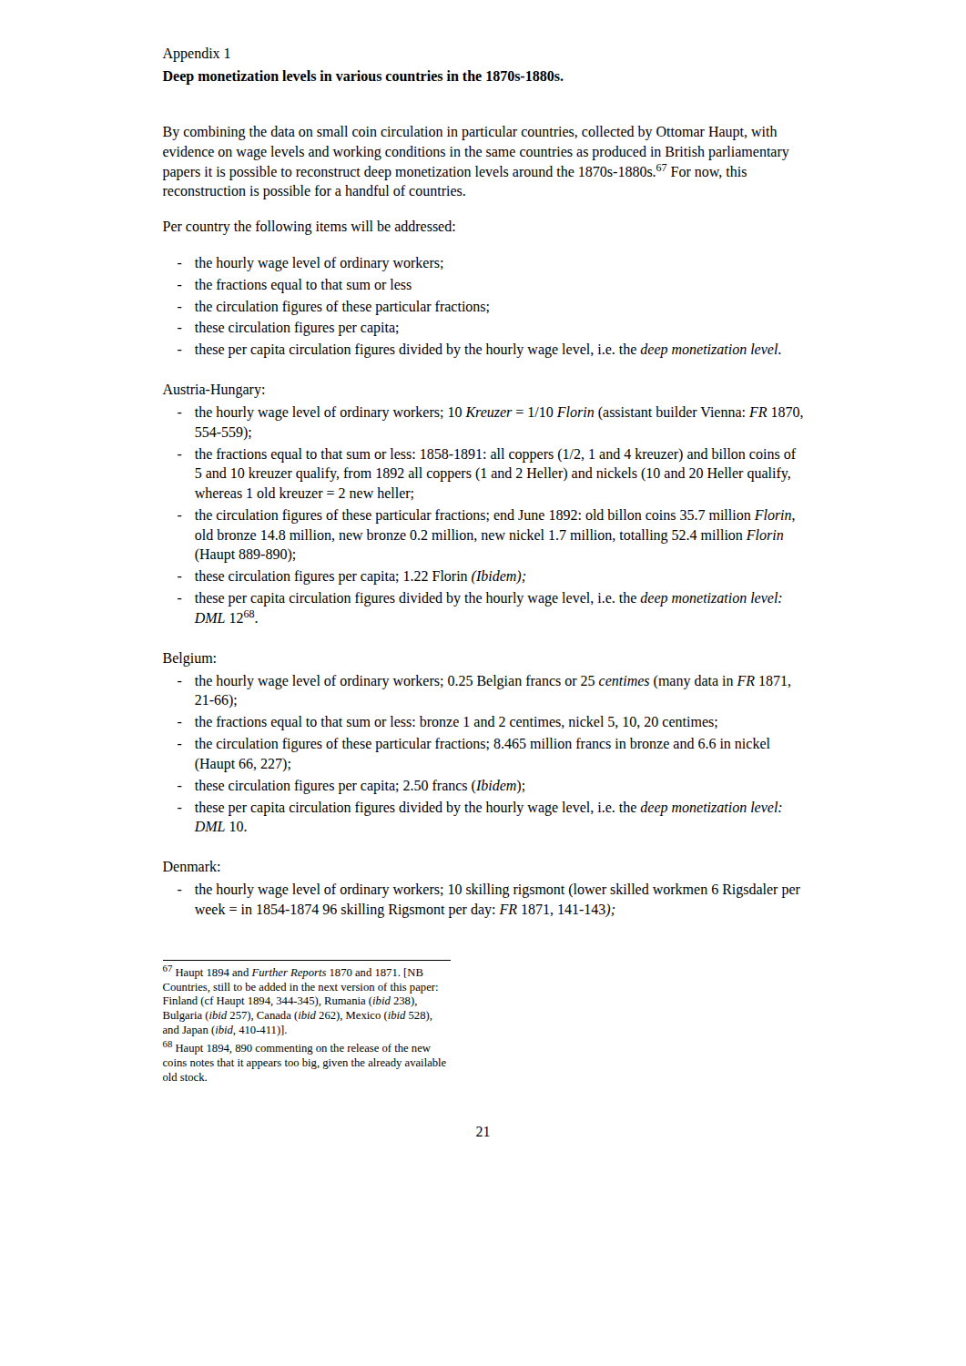Appendix 1
Deep monetization levels in various countries in the 1870s-1880s.
By combining the data on small coin circulation in particular countries, collected by Ottomar Haupt, with evidence on wage levels and working conditions in the same countries as produced in British parliamentary papers it is possible to reconstruct deep monetization levels around the 1870s-1880s.67 For now, this reconstruction is possible for a handful of countries.
Per country the following items will be addressed:
the hourly wage level of ordinary workers;
the fractions equal to that sum or less
the circulation figures of these particular fractions;
these circulation figures per capita;
these per capita circulation figures divided by the hourly wage level, i.e. the deep monetization level.
Austria-Hungary:
the hourly wage level of ordinary workers; 10 Kreuzer = 1/10 Florin (assistant builder Vienna: FR 1870, 554-559);
the fractions equal to that sum or less: 1858-1891: all coppers (1/2, 1 and 4 kreuzer) and billon coins of 5 and 10 kreuzer qualify, from 1892 all coppers (1 and 2 Heller) and nickels (10 and 20 Heller qualify, whereas 1 old kreuzer = 2 new heller;
the circulation figures of these particular fractions; end June 1892: old billon coins 35.7 million Florin, old bronze 14.8 million, new bronze 0.2 million, new nickel 1.7 million, totalling 52.4 million Florin (Haupt 889-890);
these circulation figures per capita; 1.22 Florin (Ibidem);
these per capita circulation figures divided by the hourly wage level, i.e. the deep monetization level: DML 1268.
Belgium:
the hourly wage level of ordinary workers; 0.25 Belgian francs or 25 centimes (many data in FR 1871, 21-66);
the fractions equal to that sum or less: bronze 1 and 2 centimes, nickel 5, 10, 20 centimes;
the circulation figures of these particular fractions; 8.465 million francs in bronze and 6.6 in nickel (Haupt 66, 227);
these circulation figures per capita; 2.50 francs (Ibidem);
these per capita circulation figures divided by the hourly wage level, i.e. the deep monetization level: DML 10.
Denmark:
the hourly wage level of ordinary workers; 10 skilling rigsmont (lower skilled workmen 6 Rigsdaler per week = in 1854-1874 96 skilling Rigsmont per day: FR 1871, 141-143);
67 Haupt 1894 and Further Reports 1870 and 1871. [NB Countries, still to be added in the next version of this paper: Finland (cf Haupt 1894, 344-345), Rumania (ibid 238), Bulgaria (ibid 257), Canada (ibid 262), Mexico (ibid 528), and Japan (ibid, 410-411)].
68 Haupt 1894, 890 commenting on the release of the new coins notes that it appears too big, given the already available old stock.
21